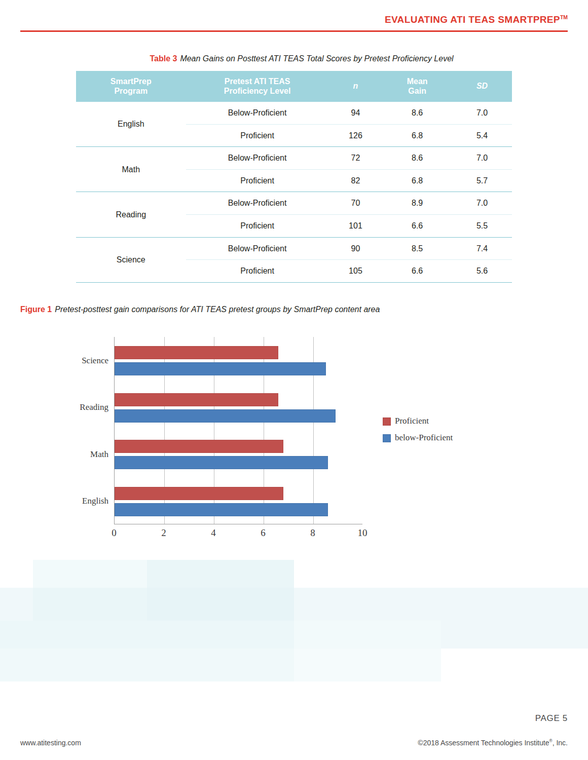Evaluating ATI TEAS SmartPrepTM
Table 3 Mean Gains on Posttest ATI TEAS Total Scores by Pretest Proficiency Level
| SmartPrep Program | Pretest ATI TEAS Proficiency Level | n | Mean Gain | SD |
| --- | --- | --- | --- | --- |
| English | Below-Proficient | 94 | 8.6 | 7.0 |
| Proficient | 126 | 6.8 | 5.4 |
| Math | Below-Proficient | 72 | 8.6 | 7.0 |
| Proficient | 82 | 6.8 | 5.7 |
| Reading | Below-Proficient | 70 | 8.9 | 7.0 |
| Proficient | 101 | 6.6 | 5.5 |
| Science | Below-Proficient | 90 | 8.5 | 7.4 |
| Proficient | 105 | 6.6 | 5.6 |
Figure 1 Pretest-posttest gain comparisons for ATI TEAS pretest groups by SmartPrep content area
Science
Reading
Math
English
0 2 4 6 8 10
Proficient
below-Proficient
PAGE 5
www.atitesting.com
©2018 Assessment Technologies Institute®, Inc.